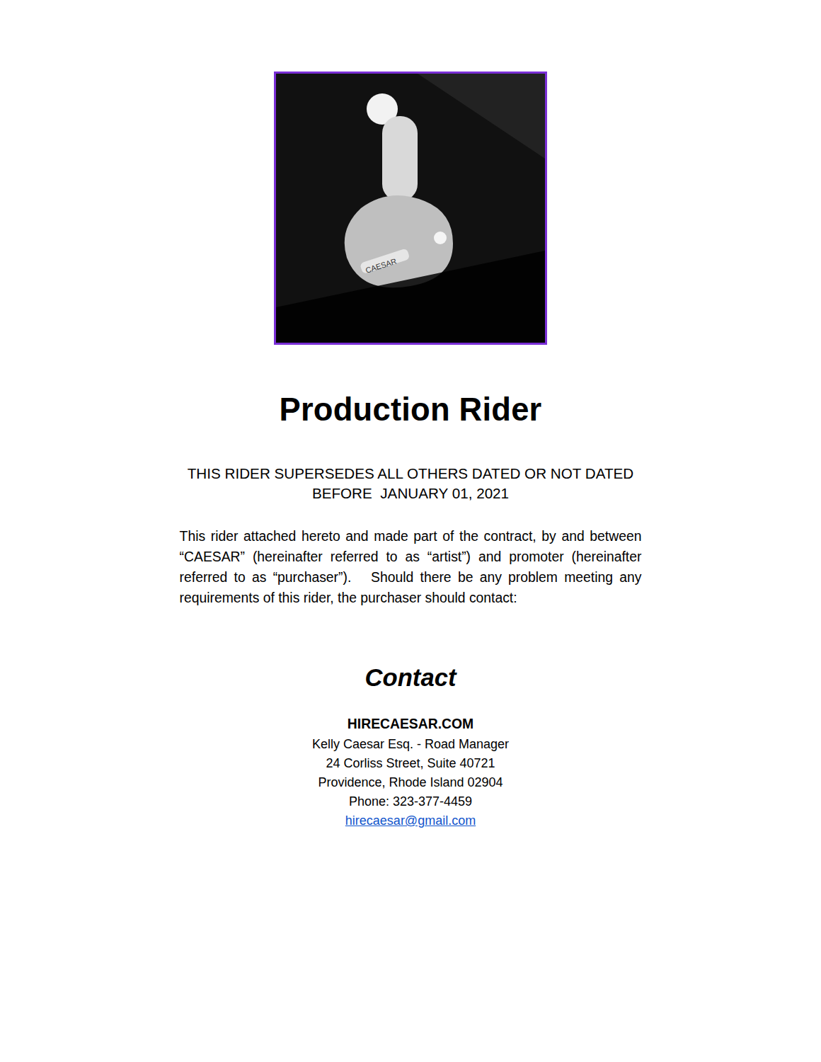Production Rider
THIS RIDER SUPERSEDES ALL OTHERS DATED OR NOT DATED BEFORE JANUARY 01, 2021
This rider attached hereto and made part of the contract, by and between “CAESAR” (hereinafter referred to as “artist”) and promoter (hereinafter referred to as “purchaser”). Should there be any problem meeting any requirements of this rider, the purchaser should contact:
Contact
HIRECAESAR.COM
Kelly Caesar Esq. - Road Manager
24 Corliss Street, Suite 40721
Providence, Rhode Island 02904
Phone: 323-377-4459
hirecaesar@gmail.com